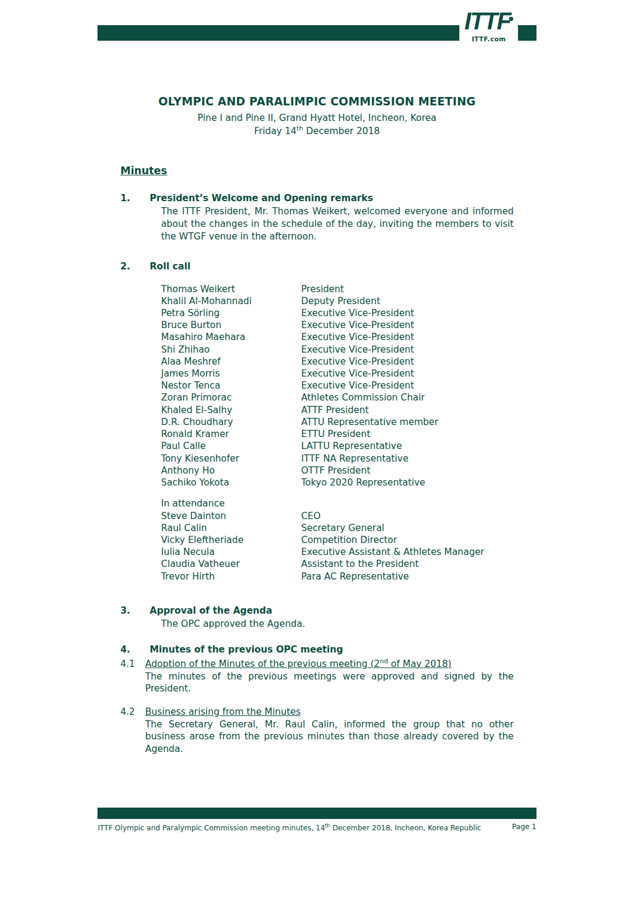ITTF
ITTF.com
OLYMPIC AND PARALIMPIC COMMISSION MEETING
Pine I and Pine II, Grand Hyatt Hotel, Incheon, Korea
Friday 14th December 2018
Minutes
President’s Welcome and Opening remarks
The ITTF President, Mr. Thomas Weikert, welcomed everyone and informed about the changes in the schedule of the day, inviting the members to visit the WTGF venue in the afternoon.
Roll call
| Thomas Weikert | President |
| Khalil Al-Mohannadi | Deputy President |
| Petra Sörling | Executive Vice-President |
| Bruce Burton | Executive Vice-President |
| Masahiro Maehara | Executive Vice-President |
| Shi Zhihao | Executive Vice-President |
| Alaa Meshref | Executive Vice-President |
| James Morris | Executive Vice-President |
| Nestor Tenca | Executive Vice-President |
| Zoran Primorac | Athletes Commission Chair |
| Khaled El-Salhy | ATTF President |
| D.R. Choudhary | ATTU Representative member |
| Ronald Kramer | ETTU President |
| Paul Calle | LATTU Representative |
| Tony Kiesenhofer | ITTF NA Representative |
| Anthony Ho | OTTF President |
| Sachiko Yokota | Tokyo 2020 Representative |
| In attendance | |
| Steve Dainton | CEO |
| Raul Calin | Secretary General |
| Vicky Eleftheriade | Competition Director |
| Iulia Necula | Executive Assistant & Athletes Manager |
| Claudia Vatheuer | Assistant to the President |
| Trevor Hirth | Para AC Representative |
Approval of the Agenda
The OPC approved the Agenda.
Minutes of the previous OPC meeting
4.1 Adoption of the Minutes of the previous meeting (2nd of May 2018)
The minutes of the previous meetings were approved and signed by the President.
4.2 Business arising from the Minutes
The Secretary General, Mr. Raul Calin, informed the group that no other business arose from the previous minutes than those already covered by the Agenda.
ITTF Olympic and Paralympic Commission meeting minutes, 14th December 2018, Incheon, Korea Republic Page 1